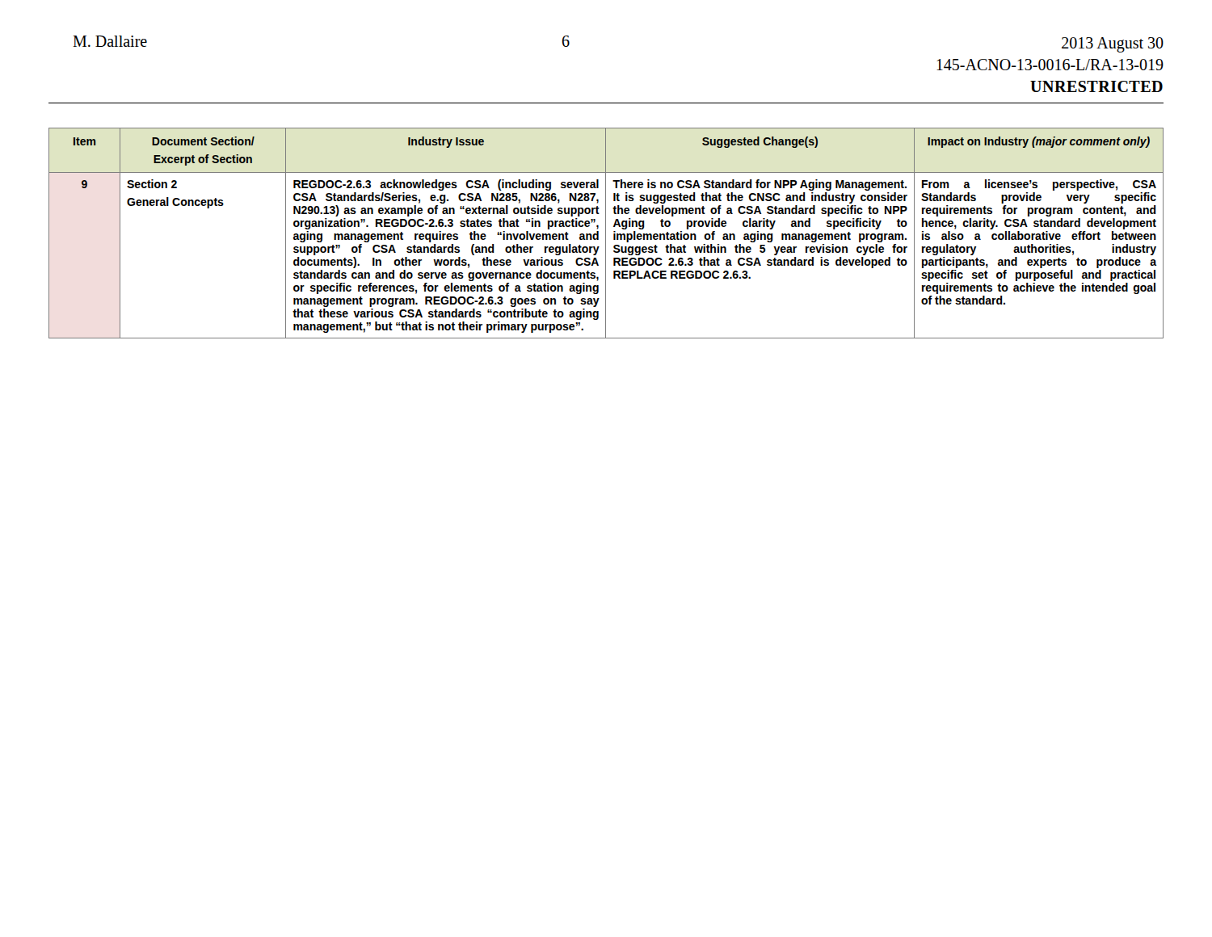M. Dallaire
6
2013 August 30
145-ACNO-13-0016-L/RA-13-019
UNRESTRICTED
| Item | Document Section/ Excerpt of Section | Industry Issue | Suggested Change(s) | Impact on Industry (major comment only) |
| --- | --- | --- | --- | --- |
| 9 | Section 2 General Concepts | REGDOC-2.6.3 acknowledges CSA (including several CSA Standards/Series, e.g. CSA N285, N286, N287, N290.13) as an example of an “external outside support organization”. REGDOC-2.6.3 states that “in practice”, aging management requires the “involvement and support” of CSA standards (and other regulatory documents). In other words, these various CSA standards can and do serve as governance documents, or specific references, for elements of a station aging management program. REGDOC-2.6.3 goes on to say that these various CSA standards “contribute to aging management,” but “that is not their primary purpose”. | There is no CSA Standard for NPP Aging Management. It is suggested that the CNSC and industry consider the development of a CSA Standard specific to NPP Aging to provide clarity and specificity to implementation of an aging management program. Suggest that within the 5 year revision cycle for REGDOC 2.6.3 that a CSA standard is developed to REPLACE REGDOC 2.6.3. | From a licensee’s perspective, CSA Standards provide very specific requirements for program content, and hence, clarity. CSA standard development is also a collaborative effort between regulatory authorities, industry participants, and experts to produce a specific set of purposeful and practical requirements to achieve the intended goal of the standard. |